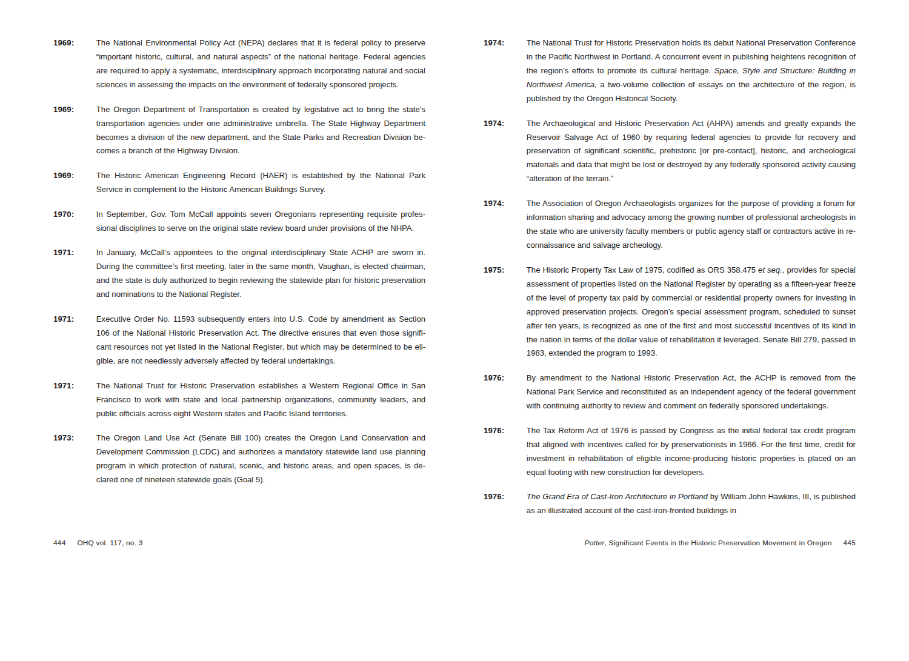1969:
The National Environmental Policy Act (NEPA) declares that it is federal policy to preserve “important historic, cultural, and natural aspects” of the national heritage. Federal agencies are required to apply a systematic, interdisciplinary approach incorporating natural and social sciences in assessing the impacts on the environment of federally sponsored projects.
1969:
The Oregon Department of Transportation is created by legislative act to bring the state’s transportation agencies under one administrative umbrella. The State Highway Department becomes a division of the new department, and the State Parks and Recreation Division becomes a branch of the Highway Division.
1969:
The Historic American Engineering Record (HAER) is established by the National Park Service in complement to the Historic American Buildings Survey.
1970:
In September, Gov. Tom McCall appoints seven Oregonians representing requisite professional disciplines to serve on the original state review board under provisions of the NHPA.
1971:
In January, McCall’s appointees to the original interdisciplinary State ACHP are sworn in. During the committee’s first meeting, later in the same month, Vaughan, is elected chairman, and the state is duly authorized to begin reviewing the statewide plan for historic preservation and nominations to the National Register.
1971:
Executive Order No. 11593 subsequently enters into U.S. Code by amendment as Section 106 of the National Historic Preservation Act. The directive ensures that even those significant resources not yet listed in the National Register, but which may be determined to be eligible, are not needlessly adversely affected by federal undertakings.
1971:
The National Trust for Historic Preservation establishes a Western Regional Office in San Francisco to work with state and local partnership organizations, community leaders, and public officials across eight Western states and Pacific Island territories.
1973:
The Oregon Land Use Act (Senate Bill 100) creates the Oregon Land Conservation and Development Commission (LCDC) and authorizes a mandatory statewide land use planning program in which protection of natural, scenic, and historic areas, and open spaces, is declared one of nineteen statewide goals (Goal 5).
444 OHQ vol. 117, no. 3
1974:
The National Trust for Historic Preservation holds its debut National Preservation Conference in the Pacific Northwest in Portland. A concurrent event in publishing heightens recognition of the region’s efforts to promote its cultural heritage. Space, Style and Structure: Building in Northwest America, a two-volume collection of essays on the architecture of the region, is published by the Oregon Historical Society.
1974:
The Archaeological and Historic Preservation Act (AHPA) amends and greatly expands the Reservoir Salvage Act of 1960 by requiring federal agencies to provide for recovery and preservation of significant scientific, prehistoric [or pre-contact], historic, and archeological materials and data that might be lost or destroyed by any federally sponsored activity causing “alteration of the terrain.”
1974:
The Association of Oregon Archaeologists organizes for the purpose of providing a forum for information sharing and advocacy among the growing number of professional archeologists in the state who are university faculty members or public agency staff or contractors active in reconnaissance and salvage archeology.
1975:
The Historic Property Tax Law of 1975, codified as ORS 358.475 et seq., provides for special assessment of properties listed on the National Register by operating as a fifteen-year freeze of the level of property tax paid by commercial or residential property owners for investing in approved preservation projects. Oregon’s special assessment program, scheduled to sunset after ten years, is recognized as one of the first and most successful incentives of its kind in the nation in terms of the dollar value of rehabilitation it leveraged. Senate Bill 279, passed in 1983, extended the program to 1993.
1976:
By amendment to the National Historic Preservation Act, the ACHP is removed from the National Park Service and reconstituted as an independent agency of the federal government with continuing authority to review and comment on federally sponsored undertakings.
1976:
The Tax Reform Act of 1976 is passed by Congress as the initial federal tax credit program that aligned with incentives called for by preservationists in 1966. For the first time, credit for investment in rehabilitation of eligible income-producing historic properties is placed on an equal footing with new construction for developers.
1976:
The Grand Era of Cast-Iron Architecture in Portland by William John Hawkins, III, is published as an illustrated account of the cast-iron-fronted buildings in
Potter, Significant Events in the Historic Preservation Movement in Oregon 445